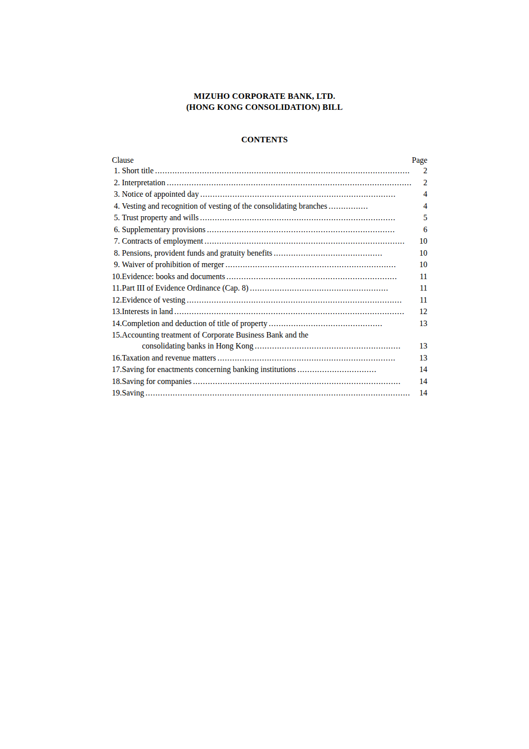MIZUHO CORPORATE BANK, LTD.
(HONG KONG CONSOLIDATION) BILL
CONTENTS
| Clause | Page |
| 1. | Short title ....................................................................................................... | 2 |
| 2. | Interpretation ................................................................................................... | 2 |
| 3. | Notice of appointed day ............................................................................... | 4 |
| 4. | Vesting and recognition of vesting of the consolidating branches ................ | 4 |
| 5. | Trust property and wills ............................................................................... | 5 |
| 6. | Supplementary provisions ............................................................................ | 6 |
| 7. | Contracts of employment ................................................................................. | 10 |
| 8. | Pensions, provident funds and gratuity benefits ............................................ | 10 |
| 9. | Waiver of prohibition of merger ..................................................................... | 10 |
| 10. | Evidence: books and documents ..................................................................... | 11 |
| 11. | Part III of Evidence Ordinance (Cap. 8) ........................................................ | 11 |
| 12. | Evidence of vesting ....................................................................................... | 11 |
| 13. | Interests in land ............................................................................................. | 12 |
| 14. | Completion and deduction of title of property .............................................. | 13 |
| 15. | Accounting treatment of Corporate Business Bank and the consolidating banks in Hong Kong ........................................................... | 13 |
| 16. | Taxation and revenue matters ........................................................................ | 13 |
| 17. | Saving for enactments concerning banking institutions ................................ | 14 |
| 18. | Saving for companies .................................................................................... | 14 |
| 19. | Saving ........................................................................................................... | 14 |